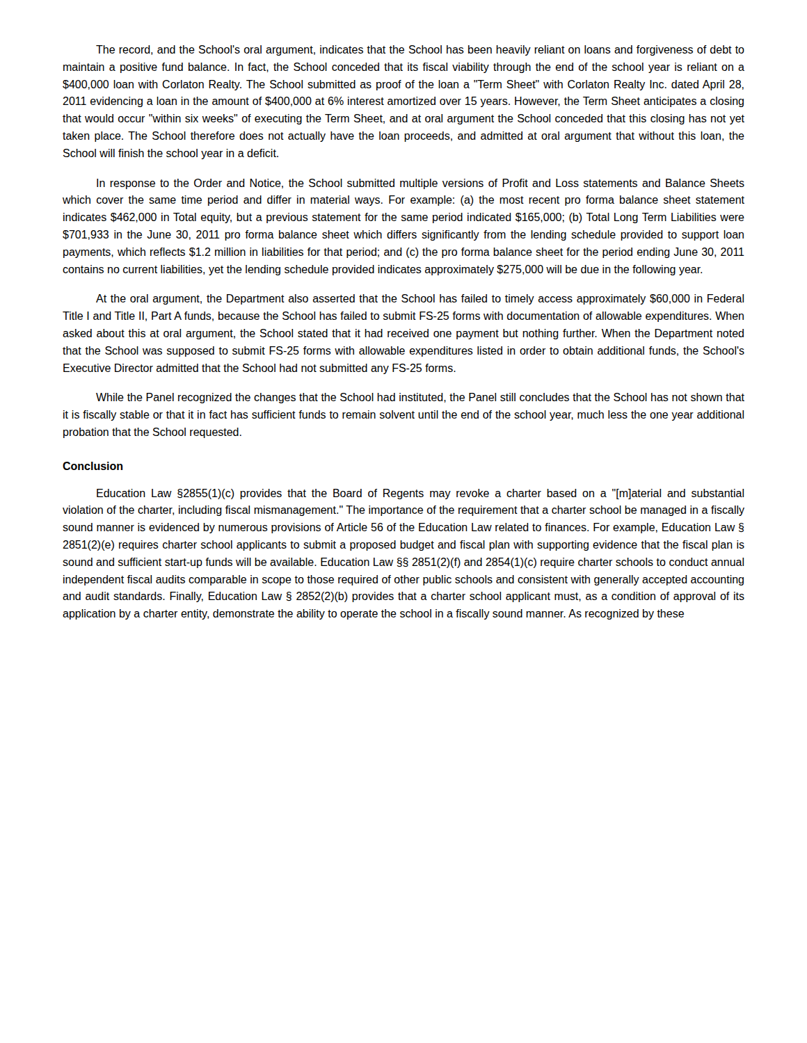The record, and the School's oral argument, indicates that the School has been heavily reliant on loans and forgiveness of debt to maintain a positive fund balance. In fact, the School conceded that its fiscal viability through the end of the school year is reliant on a $400,000 loan with Corlaton Realty. The School submitted as proof of the loan a "Term Sheet" with Corlaton Realty Inc. dated April 28, 2011 evidencing a loan in the amount of $400,000 at 6% interest amortized over 15 years. However, the Term Sheet anticipates a closing that would occur "within six weeks" of executing the Term Sheet, and at oral argument the School conceded that this closing has not yet taken place. The School therefore does not actually have the loan proceeds, and admitted at oral argument that without this loan, the School will finish the school year in a deficit.
In response to the Order and Notice, the School submitted multiple versions of Profit and Loss statements and Balance Sheets which cover the same time period and differ in material ways. For example: (a) the most recent pro forma balance sheet statement indicates $462,000 in Total equity, but a previous statement for the same period indicated $165,000; (b) Total Long Term Liabilities were $701,933 in the June 30, 2011 pro forma balance sheet which differs significantly from the lending schedule provided to support loan payments, which reflects $1.2 million in liabilities for that period; and (c) the pro forma balance sheet for the period ending June 30, 2011 contains no current liabilities, yet the lending schedule provided indicates approximately $275,000 will be due in the following year.
At the oral argument, the Department also asserted that the School has failed to timely access approximately $60,000 in Federal Title I and Title II, Part A funds, because the School has failed to submit FS-25 forms with documentation of allowable expenditures. When asked about this at oral argument, the School stated that it had received one payment but nothing further. When the Department noted that the School was supposed to submit FS-25 forms with allowable expenditures listed in order to obtain additional funds, the School's Executive Director admitted that the School had not submitted any FS-25 forms.
While the Panel recognized the changes that the School had instituted, the Panel still concludes that the School has not shown that it is fiscally stable or that it in fact has sufficient funds to remain solvent until the end of the school year, much less the one year additional probation that the School requested.
Conclusion
Education Law §2855(1)(c) provides that the Board of Regents may revoke a charter based on a "[m]aterial and substantial violation of the charter, including fiscal mismanagement." The importance of the requirement that a charter school be managed in a fiscally sound manner is evidenced by numerous provisions of Article 56 of the Education Law related to finances. For example, Education Law § 2851(2)(e) requires charter school applicants to submit a proposed budget and fiscal plan with supporting evidence that the fiscal plan is sound and sufficient start-up funds will be available. Education Law §§ 2851(2)(f) and 2854(1)(c) require charter schools to conduct annual independent fiscal audits comparable in scope to those required of other public schools and consistent with generally accepted accounting and audit standards. Finally, Education Law § 2852(2)(b) provides that a charter school applicant must, as a condition of approval of its application by a charter entity, demonstrate the ability to operate the school in a fiscally sound manner. As recognized by these